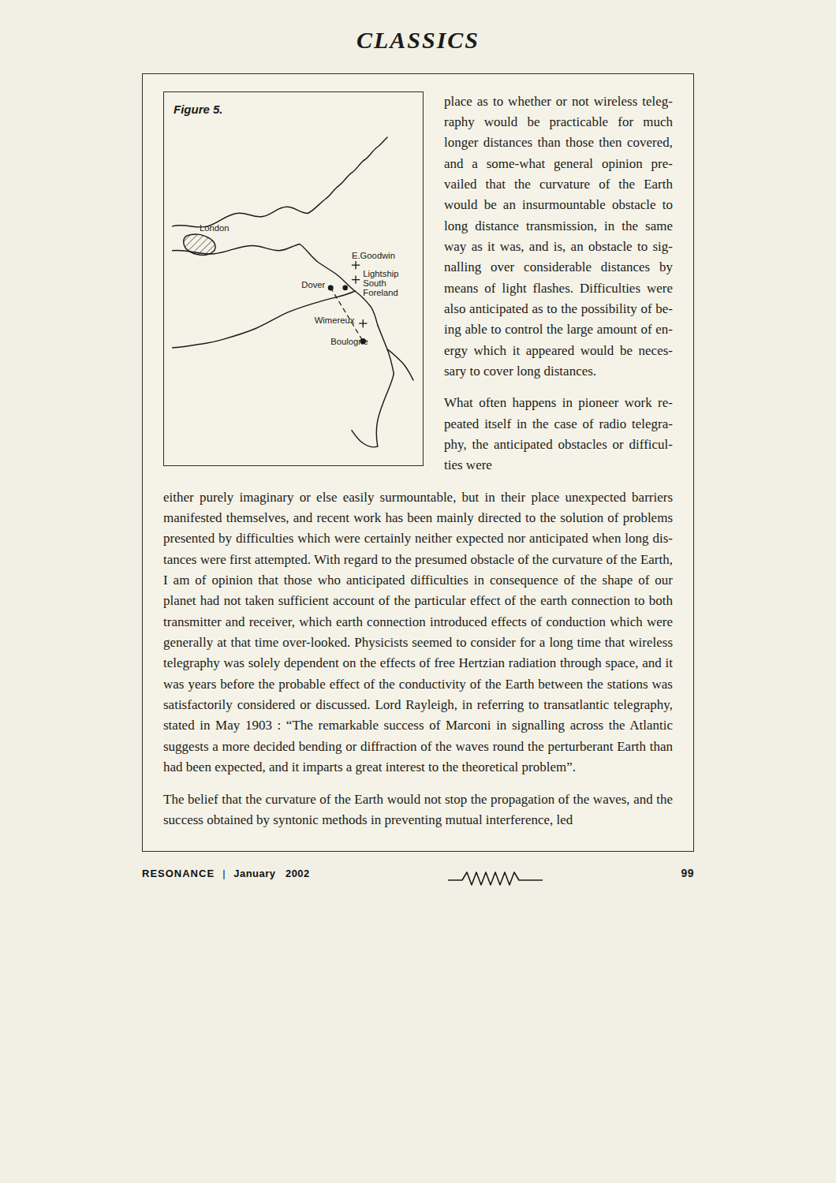CLASSICS
Figure 5.
London E.Goodwin Lightship South Foreland Dover Wimereux Boulogne
place as to whether or not wireless telegraphy would be practicable for much longer distances than those then covered, and a some-what general opinion prevailed that the curvature of the Earth would be an insurmountable obstacle to long distance transmission, in the same way as it was, and is, an obstacle to signalling over considerable distances by means of light flashes. Difficulties were also anticipated as to the possibility of being able to control the large amount of energy which it appeared would be necessary to cover long distances.
What often happens in pioneer work repeated itself in the case of radio telegraphy, the anticipated obstacles or difficulties were
either purely imaginary or else easily surmountable, but in their place unexpected barriers manifested themselves, and recent work has been mainly directed to the solution of problems presented by difficulties which were certainly neither expected nor anticipated when long distances were first attempted. With regard to the presumed obstacle of the curvature of the Earth, I am of opinion that those who anticipated difficulties in consequence of the shape of our planet had not taken sufficient account of the particular effect of the earth connection to both transmitter and receiver, which earth connection introduced effects of conduction which were generally at that time over-looked. Physicists seemed to consider for a long time that wireless telegraphy was solely dependent on the effects of free Hertzian radiation through space, and it was years before the probable effect of the conductivity of the Earth between the stations was satisfactorily considered or discussed. Lord Rayleigh, in referring to transatlantic telegraphy, stated in May 1903 : “The remarkable success of Marconi in signalling across the Atlantic suggests a more decided bending or diffraction of the waves round the perturberant Earth than had been expected, and it imparts a great interest to the theoretical problem”.
The belief that the curvature of the Earth would not stop the propagation of the waves, and the success obtained by syntonic methods in preventing mutual interference, led
RESONANCE | January 2002
99